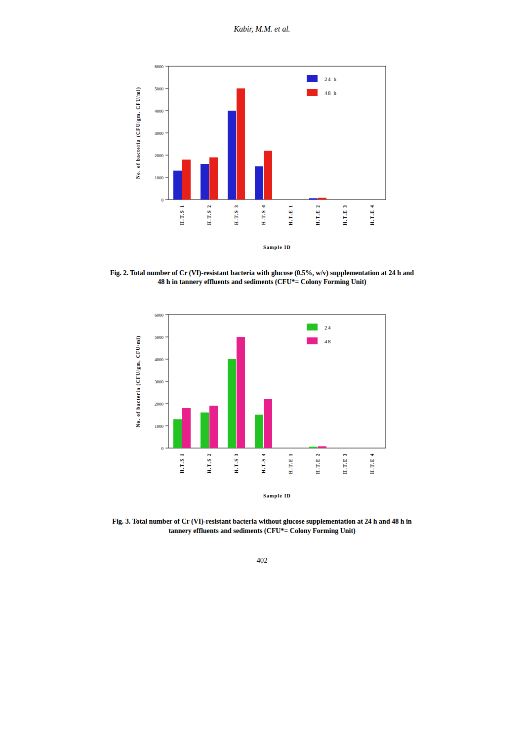Kabir, M.M. et al.
Bar chart: Total number of Cr (VI)-resistant bacteria with glucose supplementation at 24 h and 48 h Grouped bar chart comparing colony forming units at 24 hours (blue) and 48 hours (red) for samples H.T.S 1 to H.T.S 4 and H.T.E 1 to H.T.E 4. Sediment samples show high counts; effluent samples show near zero except H.T.E 2. 0 1000 2000 3000 4000 5000 6000 No. of bacteria (CFU/gm, CFU/ml) 24 h 48 h H.T.S 1 H.T.S 2 H.T.S 3 H.T.S 4 H.T.E 1 H.T.E 2 H.T.E 3 H.T.E 4 Sample ID
Fig. 2. Total number of Cr (VI)-resistant bacteria with glucose (0.5%, w/v) supplementation at 24 h and 48 h in tannery effluents and sediments (CFU*= Colony Forming Unit)
Bar chart: Total number of Cr (VI)-resistant bacteria without glucose supplementation at 24 h and 48 h Grouped bar chart comparing colony forming units at 24 hours (green) and 48 hours (magenta) for samples H.T.S 1 to H.T.S 4 and H.T.E 1 to H.T.E 4. Sediment samples show high counts; effluent samples show near zero except H.T.E 2. 0 1000 2000 3000 4000 5000 6000 No. of bacteria (CFU/gm, CFU/ml) 24 48 H.T.S 1 H.T.S 2 H.T.S 3 H.T.S 4 H.T.E 1 H.T.E 2 H.T.E 3 H.T.E 4 Sample ID
Fig. 3. Total number of Cr (VI)-resistant bacteria without glucose supplementation at 24 h and 48 h in tannery effluents and sediments (CFU*= Colony Forming Unit)
402
Fig. 2 data: Cr (VI)-resistant bacteria with glucose (0.5%, w/v) supplementation
| Sample ID | 24 h | 48 h |
| --- | --- | --- |
| H.T.S 1 | 1300 | 1800 |
| H.T.S 2 | 1600 | 1900 |
| H.T.S 3 | 4000 | 5000 |
| H.T.S 4 | 1500 | 2200 |
| H.T.E 1 | 0 | 0 |
| H.T.E 2 | 60 | 80 |
| H.T.E 3 | 0 | 0 |
| H.T.E 4 | 0 | 0 |
Fig. 3 data: Cr (VI)-resistant bacteria without glucose supplementation
| Sample ID | 24 | 48 |
| --- | --- | --- |
| H.T.S 1 | 1300 | 1800 |
| H.T.S 2 | 1600 | 1900 |
| H.T.S 3 | 4000 | 5000 |
| H.T.S 4 | 1500 | 2200 |
| H.T.E 1 | 0 | 0 |
| H.T.E 2 | 60 | 80 |
| H.T.E 3 | 0 | 0 |
| H.T.E 4 | 0 | 0 |